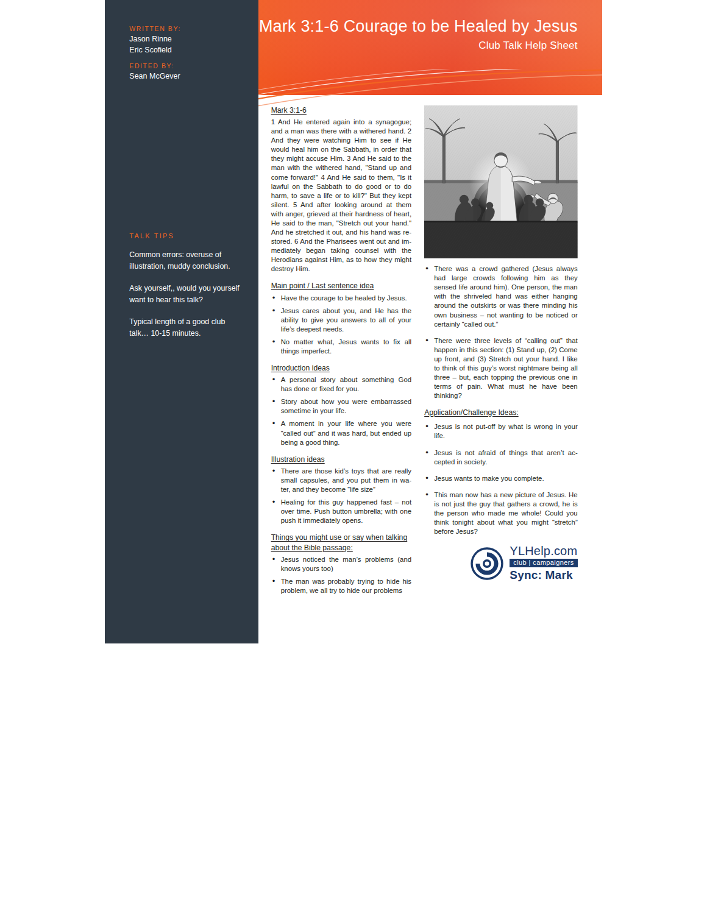Mark 3:1-6 Courage to be Healed by Jesus
Club Talk Help Sheet
Written by:
Jason Rinne
Eric Scofield
Edited by:
Sean McGever
Talk Tips
Common errors: overuse of illustration, muddy conclusion.
Ask yourself,, would you yourself want to hear this talk?
Typical length of a good club talk… 10-15 minutes.
Mark 3:1-6
1 And He entered again into a synagogue; and a man was there with a withered hand. 2 And they were watching Him to see if He would heal him on the Sabbath, in order that they might accuse Him. 3 And He said to the man with the withered hand, "Stand up and come forward!" 4 And He said to them, "Is it lawful on the Sabbath to do good or to do harm, to save a life or to kill?" But they kept silent. 5 And after looking around at them with anger, grieved at their hardness of heart, He said to the man, "Stretch out your hand." And he stretched it out, and his hand was restored. 6 And the Pharisees went out and immediately began taking counsel with the Herodians against Him, as to how they might destroy Him.
Main point / Last sentence idea
Have the courage to be healed by Jesus.
Jesus cares about you, and He has the ability to give you answers to all of your life’s deepest needs.
No matter what, Jesus wants to fix all things imperfect.
Introduction ideas
A personal story about something God has done or fixed for you.
Story about how you were embarrassed sometime in your life.
A moment in your life where you were “called out” and it was hard, but ended up being a good thing.
Illustration ideas
There are those kid’s toys that are really small capsules, and you put them in water, and they become “life size”
Healing for this guy happened fast – not over time. Push button umbrella; with one push it immediately opens.
Things you might use or say when talking about the Bible passage:
Jesus noticed the man’s problems (and knows yours too)
The man was probably trying to hide his problem, we all try to hide our problems
There was a crowd gathered (Jesus always had large crowds following him as they sensed life around him). One person, the man with the shriveled hand was either hanging around the outskirts or was there minding his own business – not wanting to be noticed or certainly “called out.”
There were three levels of “calling out” that happen in this section: (1) Stand up, (2) Come up front, and (3) Stretch out your hand. I like to think of this guy’s worst nightmare being all three – but, each topping the previous one in terms of pain. What must he have been thinking?
Application/Challenge Ideas:
Jesus is not put-off by what is wrong in your life.
Jesus is not afraid of things that aren’t accepted in society.
Jesus wants to make you complete.
This man now has a new picture of Jesus. He is not just the guy that gathers a crowd, he is the person who made me whole! Could you think tonight about what you might “stretch” before Jesus?
YLHelp.com
club | campaigners
Sync: Mark